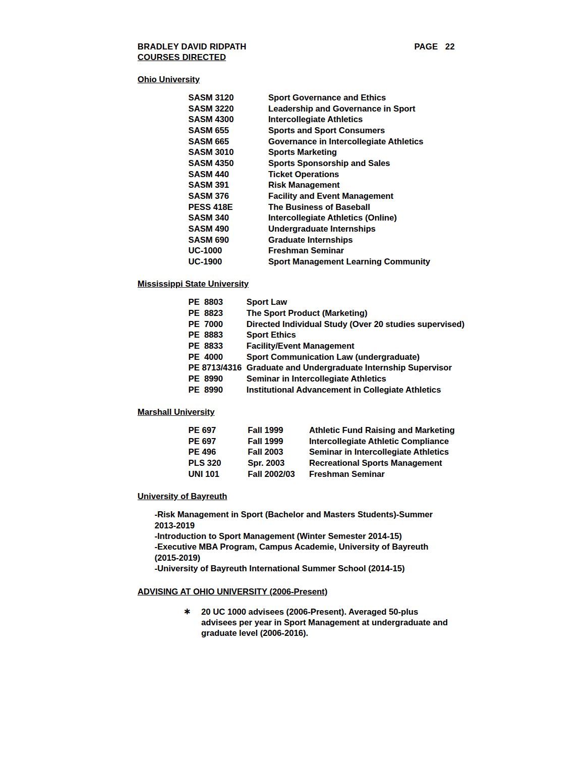Bradley David Ridpath PAGE 22
COURSES DIRECTED
Ohio University
| SASM 3120 | Sport Governance and Ethics |
| SASM 3220 | Leadership and Governance in Sport |
| SASM 4300 | Intercollegiate Athletics |
| SASM 655 | Sports and Sport Consumers |
| SASM 665 | Governance in Intercollegiate Athletics |
| SASM 3010 | Sports Marketing |
| SASM 4350 | Sports Sponsorship and Sales |
| SASM 440 | Ticket Operations |
| SASM 391 | Risk Management |
| SASM 376 | Facility and Event Management |
| PESS 418E | The Business of Baseball |
| SASM 340 | Intercollegiate Athletics (Online) |
| SASM 490 | Undergraduate Internships |
| SASM 690 | Graduate Internships |
| UC-1000 | Freshman Seminar |
| UC-1900 | Sport Management Learning Community |
Mississippi State University
| PE 8803 | Sport Law |
| PE 8823 | The Sport Product (Marketing) |
| PE 7000 | Directed Individual Study (Over 20 studies supervised) |
| PE 8883 | Sport Ethics |
| PE 8833 | Facility/Event Management |
| PE 4000 | Sport Communication Law (undergraduate) |
| PE 8713/4316 | Graduate and Undergraduate Internship Supervisor |
| PE 8990 | Seminar in Intercollegiate Athletics |
| PE 8990 | Institutional Advancement in Collegiate Athletics |
Marshall University
| PE 697 | Fall 1999 | Athletic Fund Raising and Marketing |
| PE 697 | Fall 1999 | Intercollegiate Athletic Compliance |
| PE 496 | Fall 2003 | Seminar in Intercollegiate Athletics |
| PLS 320 | Spr. 2003 | Recreational Sports Management |
| UNI 101 | Fall 2002/03 | Freshman Seminar |
University of Bayreuth
-Risk Management in Sport (Bachelor and Masters Students)-Summer 2013-2019
-Introduction to Sport Management (Winter Semester 2014-15)
-Executive MBA Program, Campus Academie, University of Bayreuth (2015-2019)
-University of Bayreuth International Summer School (2014-15)
ADVISING AT OHIO UNIVERSITY (2006-Present)
∗ 20 UC 1000 advisees (2006-Present). Averaged 50-plus advisees per year in Sport Management at undergraduate and graduate level (2006-2016).